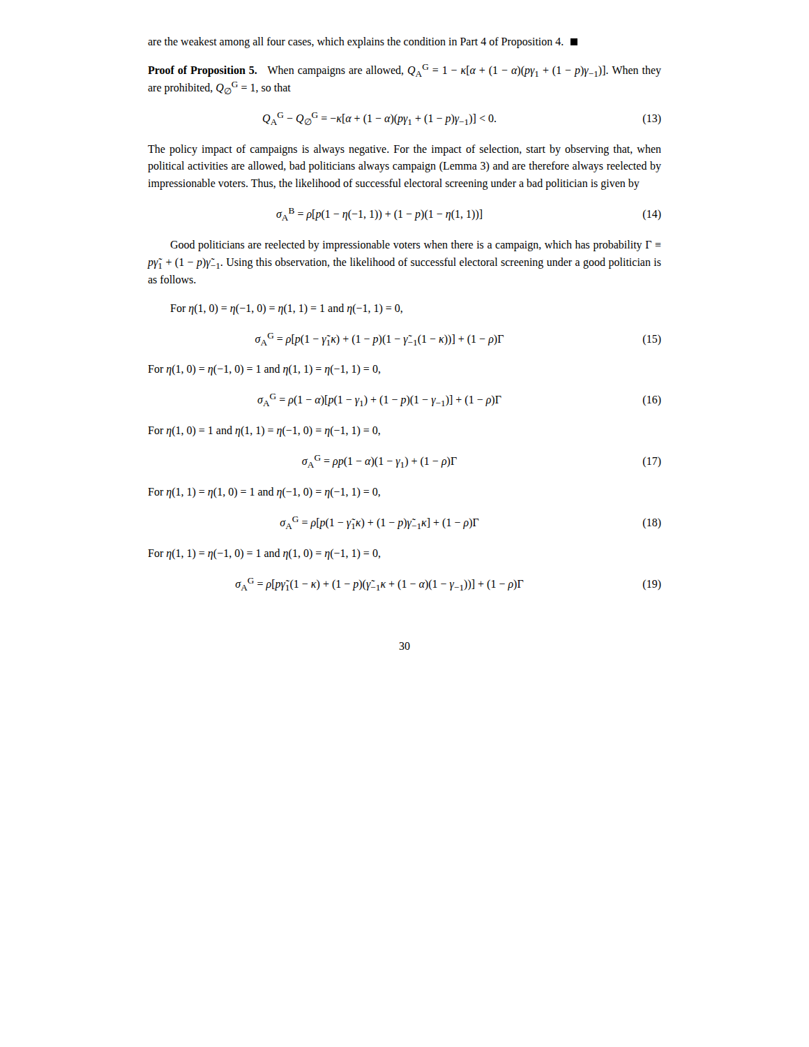are the weakest among all four cases, which explains the condition in Part 4 of Proposition 4.
Proof of Proposition 5. When campaigns are allowed, QAG = 1 − κ[α + (1 − α)(pγ1 + (1 − p)γ−1)]. When they are prohibited, Q∅G = 1, so that
QAG − Q∅G = −κ[α + (1 − α)(pγ1 + (1 − p)γ−1)] < 0.
(13)
The policy impact of campaigns is always negative. For the impact of selection, start by observing that, when political activities are allowed, bad politicians always campaign (Lemma 3) and are therefore always reelected by impressionable voters. Thus, the likelihood of successful electoral screening under a bad politician is given by
σAB = ρ[p(1 − η(−1, 1)) + (1 − p)(1 − η(1, 1))]
(14)
Good politicians are reelected by impressionable voters when there is a campaign, which has probability Γ ≡ pγ̃1 + (1 − p)γ̃−1. Using this observation, the likelihood of successful electoral screening under a good politician is as follows.
For η(1, 0) = η(−1, 0) = η(1, 1) = 1 and η(−1, 1) = 0,
σAG = ρ[p(1 − γ̃1κ) + (1 − p)(1 − γ̃−1(1 − κ))] + (1 − ρ)Γ
(15)
For η(1, 0) = η(−1, 0) = 1 and η(1, 1) = η(−1, 1) = 0,
σAG = ρ(1 − α)[p(1 − γ1) + (1 − p)(1 − γ−1)] + (1 − ρ)Γ
(16)
For η(1, 0) = 1 and η(1, 1) = η(−1, 0) = η(−1, 1) = 0,
σAG = ρp(1 − α)(1 − γ1) + (1 − ρ)Γ
(17)
For η(1, 1) = η(1, 0) = 1 and η(−1, 0) = η(−1, 1) = 0,
σAG = ρ[p(1 − γ̃1κ) + (1 − p)γ̃−1κ] + (1 − ρ)Γ
(18)
For η(1, 1) = η(−1, 0) = 1 and η(1, 0) = η(−1, 1) = 0,
σAG = ρ[pγ̃1(1 − κ) + (1 − p)(γ̃−1κ + (1 − α)(1 − γ−1))] + (1 − ρ)Γ
(19)
30